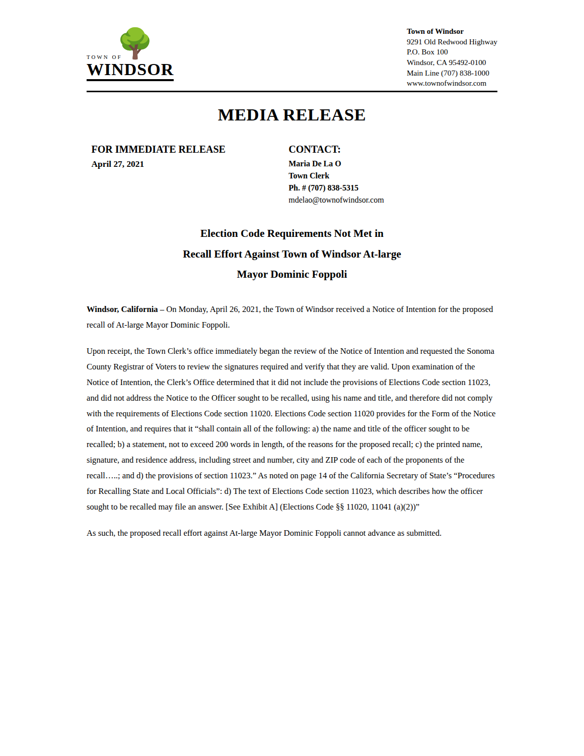🌳 TOWN OF WINDSOR
Town of Windsor
9291 Old Redwood Highway
P.O. Box 100
Windsor, CA 95492-0100
Main Line (707) 838-1000
www.townofwindsor.com
MEDIA RELEASE
FOR IMMEDIATE RELEASE
April 27, 2021
CONTACT:
Maria De La O
Town Clerk
Ph. # (707) 838-5315
mdelao@townofwindsor.com
Election Code Requirements Not Met in
Recall Effort Against Town of Windsor At-large
Mayor Dominic Foppoli
Windsor, California – On Monday, April 26, 2021, the Town of Windsor received a Notice of Intention for the proposed recall of At-large Mayor Dominic Foppoli.
Upon receipt, the Town Clerk’s office immediately began the review of the Notice of Intention and requested the Sonoma County Registrar of Voters to review the signatures required and verify that they are valid. Upon examination of the Notice of Intention, the Clerk’s Office determined that it did not include the provisions of Elections Code section 11023, and did not address the Notice to the Officer sought to be recalled, using his name and title, and therefore did not comply with the requirements of Elections Code section 11020. Elections Code section 11020 provides for the Form of the Notice of Intention, and requires that it “shall contain all of the following: a) the name and title of the officer sought to be recalled; b) a statement, not to exceed 200 words in length, of the reasons for the proposed recall; c) the printed name, signature, and residence address, including street and number, city and ZIP code of each of the proponents of the recall…..; and d) the provisions of section 11023.” As noted on page 14 of the California Secretary of State’s “Procedures for Recalling State and Local Officials”: d) The text of Elections Code section 11023, which describes how the officer sought to be recalled may file an answer. [See Exhibit A] (Elections Code §§ 11020, 11041 (a)(2))”
As such, the proposed recall effort against At-large Mayor Dominic Foppoli cannot advance as submitted.